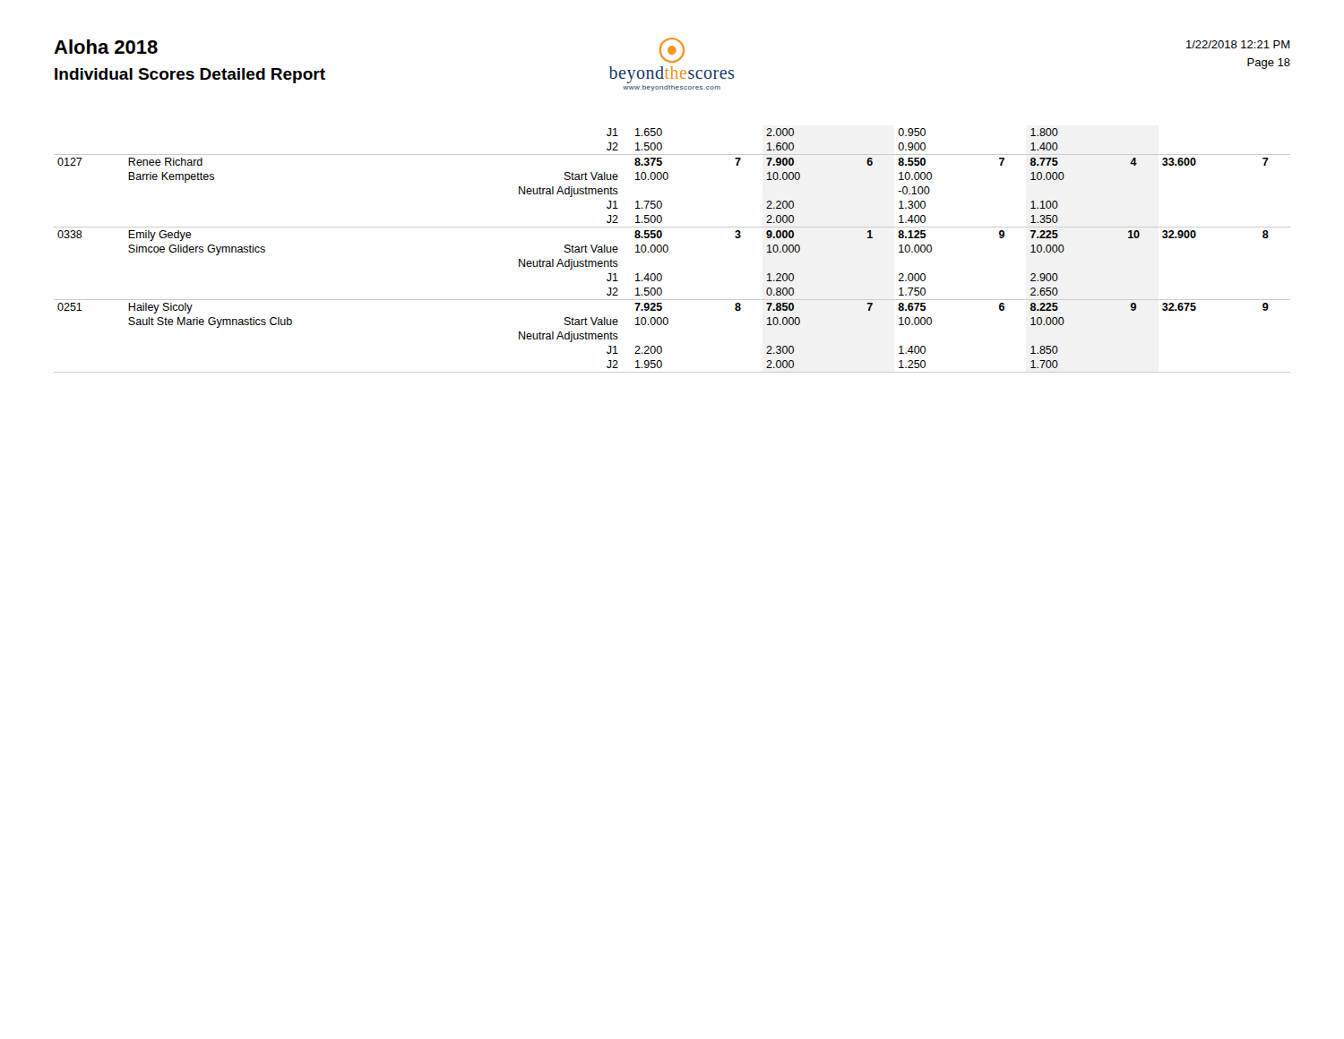Aloha 2018
Individual Scores Detailed Report
⦿
beyondthescores
www.beyondthescores.com
1/22/2018 12:21 PM
Page 18
| | | J1 | 1.650 | | 2.000 | | 0.950 | | 1.800 | | | |
| | | J2 | 1.500 | | 1.600 | | 0.900 | | 1.400 | | | |
| 0127 | Renee Richard | | 8.375 | 7 | 7.900 | 6 | 8.550 | 7 | 8.775 | 4 | 33.600 | 7 |
| | Barrie Kempettes | Start Value | 10.000 | | 10.000 | | 10.000 | | 10.000 | | | |
| | | Neutral Adjustments | | | | | -0.100 | | | | | |
| | | J1 | 1.750 | | 2.200 | | 1.300 | | 1.100 | | | |
| | | J2 | 1.500 | | 2.000 | | 1.400 | | 1.350 | | | |
| 0338 | Emily Gedye | | 8.550 | 3 | 9.000 | 1 | 8.125 | 9 | 7.225 | 10 | 32.900 | 8 |
| | Simcoe Gliders Gymnastics | Start Value | 10.000 | | 10.000 | | 10.000 | | 10.000 | | | |
| | | Neutral Adjustments | | | | | | | | | | |
| | | J1 | 1.400 | | 1.200 | | 2.000 | | 2.900 | | | |
| | | J2 | 1.500 | | 0.800 | | 1.750 | | 2.650 | | | |
| 0251 | Hailey Sicoly | | 7.925 | 8 | 7.850 | 7 | 8.675 | 6 | 8.225 | 9 | 32.675 | 9 |
| | Sault Ste Marie Gymnastics Club | Start Value | 10.000 | | 10.000 | | 10.000 | | 10.000 | | | |
| | | Neutral Adjustments | | | | | | | | | | |
| | | J1 | 2.200 | | 2.300 | | 1.400 | | 1.850 | | | |
| | | J2 | 1.950 | | 2.000 | | 1.250 | | 1.700 | | | |